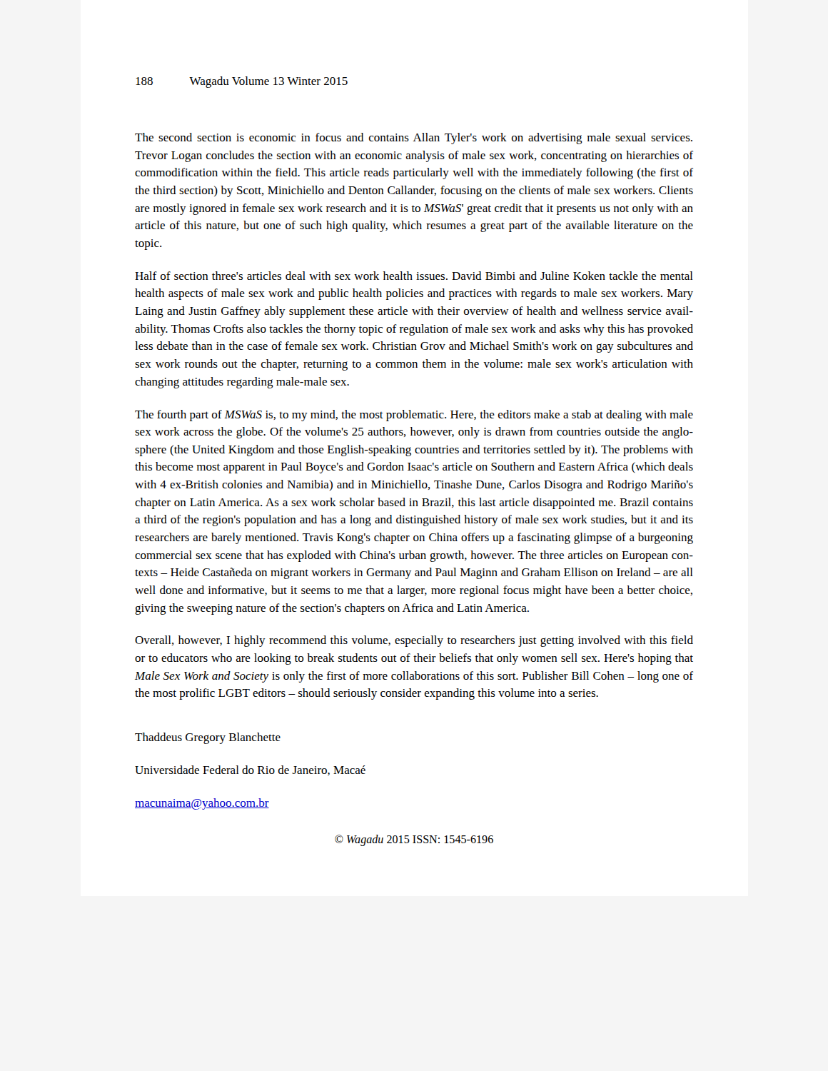188 Wagadu Volume 13 Winter 2015
The second section is economic in focus and contains Allan Tyler's work on advertising male sexual services. Trevor Logan concludes the section with an economic analysis of male sex work, concentrating on hierarchies of commodification within the field. This article reads particularly well with the immediately following (the first of the third section) by Scott, Minichiello and Denton Callander, focusing on the clients of male sex workers. Clients are mostly ignored in female sex work research and it is to MSWaS' great credit that it presents us not only with an article of this nature, but one of such high quality, which resumes a great part of the available literature on the topic.
Half of section three's articles deal with sex work health issues. David Bimbi and Juline Koken tackle the mental health aspects of male sex work and public health policies and practices with regards to male sex workers. Mary Laing and Justin Gaffney ably supplement these article with their overview of health and wellness service availability. Thomas Crofts also tackles the thorny topic of regulation of male sex work and asks why this has provoked less debate than in the case of female sex work. Christian Grov and Michael Smith's work on gay subcultures and sex work rounds out the chapter, returning to a common them in the volume: male sex work's articulation with changing attitudes regarding male-male sex.
The fourth part of MSWaS is, to my mind, the most problematic. Here, the editors make a stab at dealing with male sex work across the globe. Of the volume's 25 authors, however, only is drawn from countries outside the anglosphere (the United Kingdom and those English-speaking countries and territories settled by it). The problems with this become most apparent in Paul Boyce's and Gordon Isaac's article on Southern and Eastern Africa (which deals with 4 ex-British colonies and Namibia) and in Minichiello, Tinashe Dune, Carlos Disogra and Rodrigo Mariño's chapter on Latin America. As a sex work scholar based in Brazil, this last article disappointed me. Brazil contains a third of the region's population and has a long and distinguished history of male sex work studies, but it and its researchers are barely mentioned. Travis Kong's chapter on China offers up a fascinating glimpse of a burgeoning commercial sex scene that has exploded with China's urban growth, however. The three articles on European contexts – Heide Castañeda on migrant workers in Germany and Paul Maginn and Graham Ellison on Ireland – are all well done and informative, but it seems to me that a larger, more regional focus might have been a better choice, giving the sweeping nature of the section's chapters on Africa and Latin America.
Overall, however, I highly recommend this volume, especially to researchers just getting involved with this field or to educators who are looking to break students out of their beliefs that only women sell sex. Here's hoping that Male Sex Work and Society is only the first of more collaborations of this sort. Publisher Bill Cohen – long one of the most prolific LGBT editors – should seriously consider expanding this volume into a series.
Thaddeus Gregory Blanchette
Universidade Federal do Rio de Janeiro, Macaé
macunaima@yahoo.com.br
© Wagadu 2015 ISSN: 1545-6196